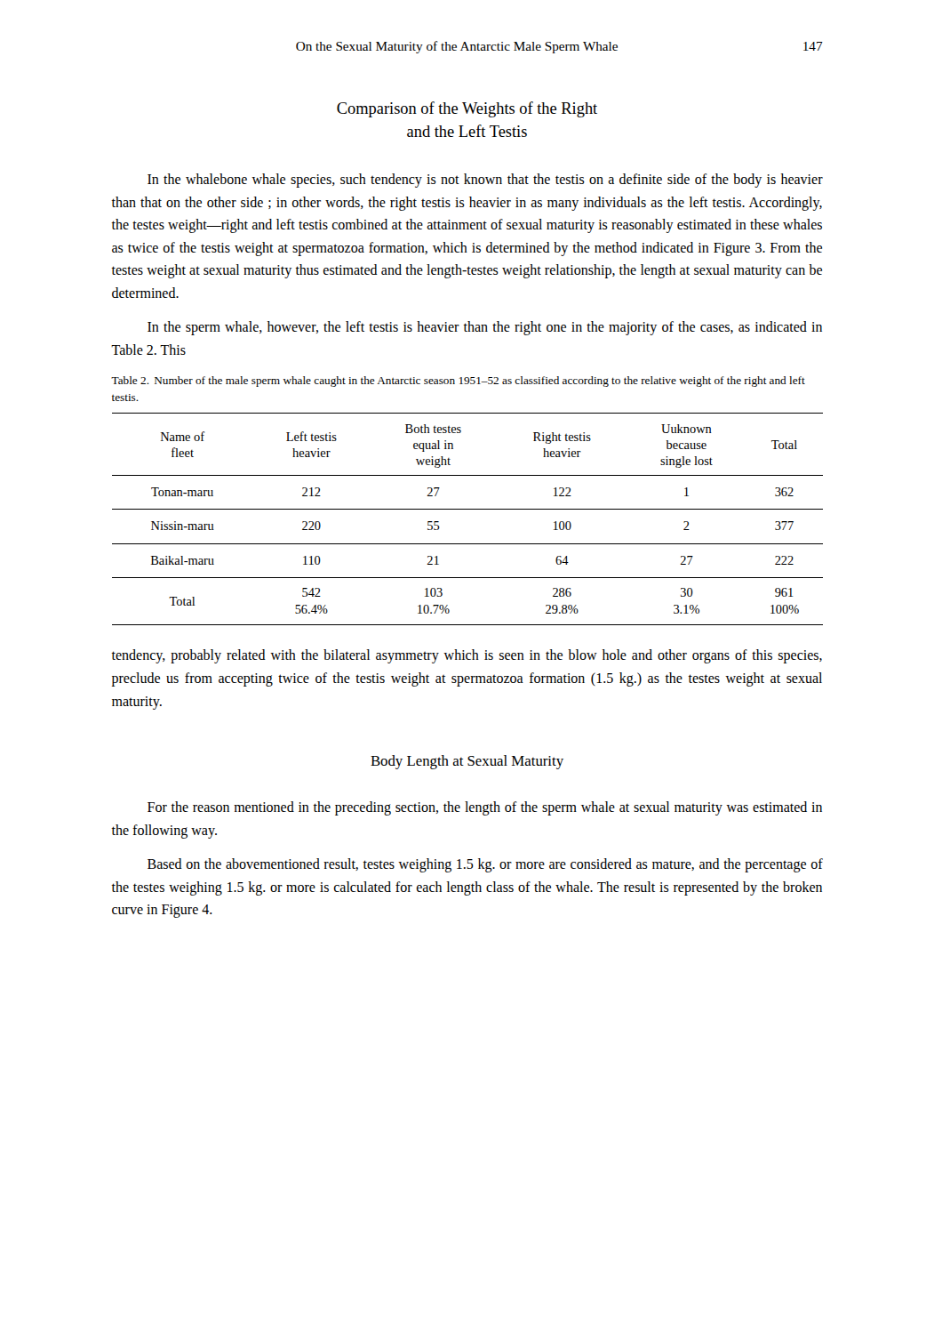On the Sexual Maturity of the Antarctic Male Sperm Whale 147
Comparison of the Weights of the Right
and the Left Testis
In the whalebone whale species, such tendency is not known that the testis on a definite side of the body is heavier than that on the other side ; in other words, the right testis is heavier in as many individuals as the left testis. Accordingly, the testes weight—right and left testis combined at the attainment of sexual maturity is reasonably estimated in these whales as twice of the testis weight at spermatozoa formation, which is determined by the method indicated in Figure 3. From the testes weight at sexual maturity thus estimated and the length-testes weight relationship, the length at sexual maturity can be determined.
In the sperm whale, however, the left testis is heavier than the right one in the majority of the cases, as indicated in Table 2. This
Table 2. Number of the male sperm whale caught in the Antarctic season 1951–52 as classified according to the relative weight of the right and left testis.
| Name of fleet | Left testis heavier | Both testes equal in weight | Right testis heavier | Uuknown because single lost | Total |
| --- | --- | --- | --- | --- | --- |
| Tonan-maru | 212 | 27 | 122 | 1 | 362 |
| Nissin-maru | 220 | 55 | 100 | 2 | 377 |
| Baikal-maru | 110 | 21 | 64 | 27 | 222 |
| Total | 542 56.4% | 103 10.7% | 286 29.8% | 30 3.1% | 961 100% |
tendency, probably related with the bilateral asymmetry which is seen in the blow hole and other organs of this species, preclude us from accepting twice of the testis weight at spermatozoa formation (1.5 kg.) as the testes weight at sexual maturity.
Body Length at Sexual Maturity
For the reason mentioned in the preceding section, the length of the sperm whale at sexual maturity was estimated in the following way.
Based on the abovementioned result, testes weighing 1.5 kg. or more are considered as mature, and the percentage of the testes weighing 1.5 kg. or more is calculated for each length class of the whale. The result is represented by the broken curve in Figure 4.